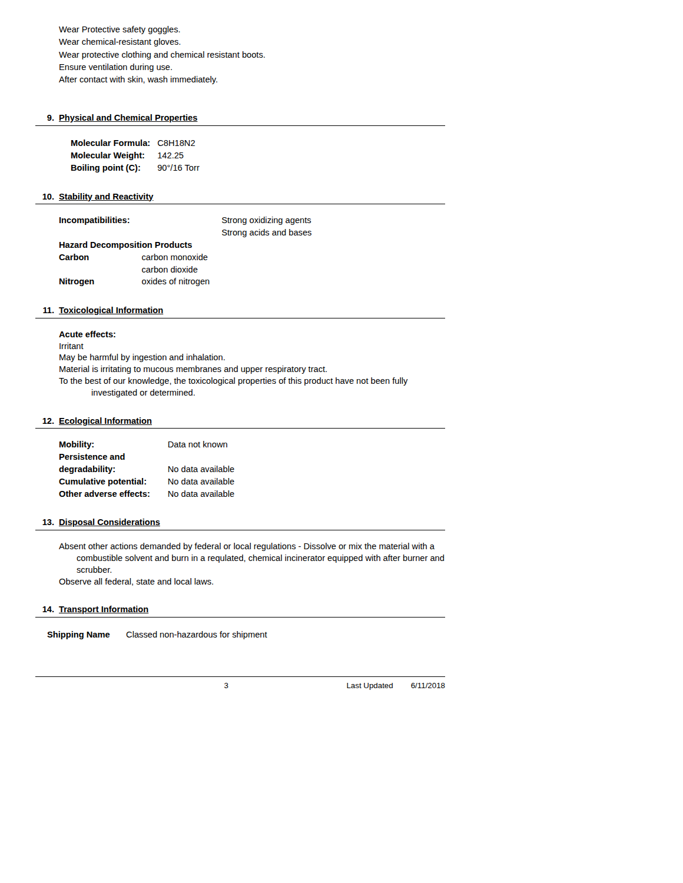Wear Protective safety goggles.
Wear chemical-resistant gloves.
Wear protective clothing and chemical resistant boots.
Ensure ventilation during use.
After contact with skin, wash immediately.
9. Physical and Chemical Properties
| Molecular Formula: | C8H18N2 |
| Molecular Weight: | 142.25 |
| Boiling point (C): | 90°/16 Torr |
10. Stability and Reactivity
| Incompatibilities: | | Strong oxidizing agents |
| | | Strong acids and bases |
| Hazard Decomposition Products |
| Carbon | carbon monoxide | |
| | carbon dioxide | |
| Nitrogen | oxides of nitrogen | |
11. Toxicological Information
Acute effects:
Irritant
May be harmful by ingestion and inhalation.
Material is irritating to mucous membranes and upper respiratory tract.
To the best of our knowledge, the toxicological properties of this product have not been fully investigated or determined.
12. Ecological Information
| Mobility: | Data not known |
| Persistence and | |
| degradability: | No data available |
| Cumulative potential: | No data available |
| Other adverse effects: | No data available |
13. Disposal Considerations
Absent other actions demanded by federal or local regulations - Dissolve or mix the material with a combustible solvent and burn in a requlated, chemical incinerator equipped with after burner and scrubber.
Observe all federal, state and local laws.
14. Transport Information
Shipping Name Classed non-hazardous for shipment
3
Last Updated6/11/2018